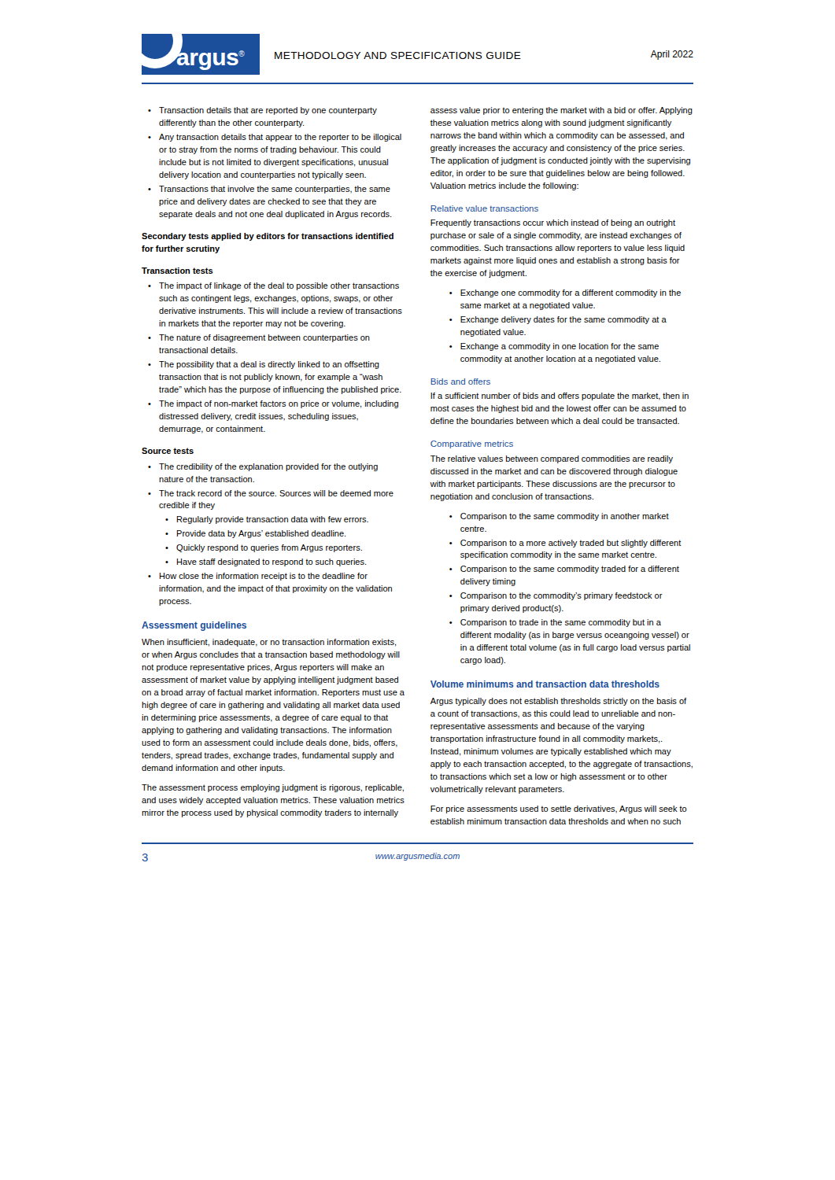argus®
METHODOLOGY AND SPECIFICATIONS GUIDE
April 2022
Transaction details that are reported by one counterparty differently than the other counterparty.
Any transaction details that appear to the reporter to be illogical or to stray from the norms of trading behaviour. This could include but is not limited to divergent specifications, unusual delivery location and counterparties not typically seen.
Transactions that involve the same counterparties, the same price and delivery dates are checked to see that they are separate deals and not one deal duplicated in Argus records.
Secondary tests applied by editors for transactions identified for further scrutiny
Transaction tests
The impact of linkage of the deal to possible other transactions such as contingent legs, exchanges, options, swaps, or other derivative instruments. This will include a review of transactions in markets that the reporter may not be covering.
The nature of disagreement between counterparties on transactional details.
The possibility that a deal is directly linked to an offsetting transaction that is not publicly known, for example a “wash trade” which has the purpose of influencing the published price.
The impact of non-market factors on price or volume, including distressed delivery, credit issues, scheduling issues, demurrage, or containment.
Source tests
The credibility of the explanation provided for the outlying nature of the transaction.
The track record of the source. Sources will be deemed more credible if they
Regularly provide transaction data with few errors.
Provide data by Argus’ established deadline.
Quickly respond to queries from Argus reporters.
Have staff designated to respond to such queries.
How close the information receipt is to the deadline for information, and the impact of that proximity on the validation process.
Assessment guidelines
When insufficient, inadequate, or no transaction information exists, or when Argus concludes that a transaction based methodology will not produce representative prices, Argus reporters will make an assessment of market value by applying intelligent judgment based on a broad array of factual market information. Reporters must use a high degree of care in gathering and validating all market data used in determining price assessments, a degree of care equal to that applying to gathering and validating transactions. The information used to form an assessment could include deals done, bids, offers, tenders, spread trades, exchange trades, fundamental supply and demand information and other inputs.
The assessment process employing judgment is rigorous, replicable, and uses widely accepted valuation metrics. These valuation metrics mirror the process used by physical commodity traders to internally assess value prior to entering the market with a bid or offer. Applying these valuation metrics along with sound judgment significantly narrows the band within which a commodity can be assessed, and greatly increases the accuracy and consistency of the price series. The application of judgment is conducted jointly with the supervising editor, in order to be sure that guidelines below are being followed. Valuation metrics include the following:
Relative value transactions
Frequently transactions occur which instead of being an outright purchase or sale of a single commodity, are instead exchanges of commodities. Such transactions allow reporters to value less liquid markets against more liquid ones and establish a strong basis for the exercise of judgment.
Exchange one commodity for a different commodity in the same market at a negotiated value.
Exchange delivery dates for the same commodity at a negotiated value.
Exchange a commodity in one location for the same commodity at another location at a negotiated value.
Bids and offers
If a sufficient number of bids and offers populate the market, then in most cases the highest bid and the lowest offer can be assumed to define the boundaries between which a deal could be transacted.
Comparative metrics
The relative values between compared commodities are readily discussed in the market and can be discovered through dialogue with market participants. These discussions are the precursor to negotiation and conclusion of transactions.
Comparison to the same commodity in another market centre.
Comparison to a more actively traded but slightly different specification commodity in the same market centre.
Comparison to the same commodity traded for a different delivery timing
Comparison to the commodity’s primary feedstock or primary derived product(s).
Comparison to trade in the same commodity but in a different modality (as in barge versus oceangoing vessel) or in a different total volume (as in full cargo load versus partial cargo load).
Volume minimums and transaction data thresholds
Argus typically does not establish thresholds strictly on the basis of a count of transactions, as this could lead to unreliable and non-representative assessments and because of the varying transportation infrastructure found in all commodity markets,. Instead, minimum volumes are typically established which may apply to each transaction accepted, to the aggregate of transactions, to transactions which set a low or high assessment or to other volumetrically relevant parameters.
For price assessments used to settle derivatives, Argus will seek to establish minimum transaction data thresholds and when no such
3
www.argusmedia.com